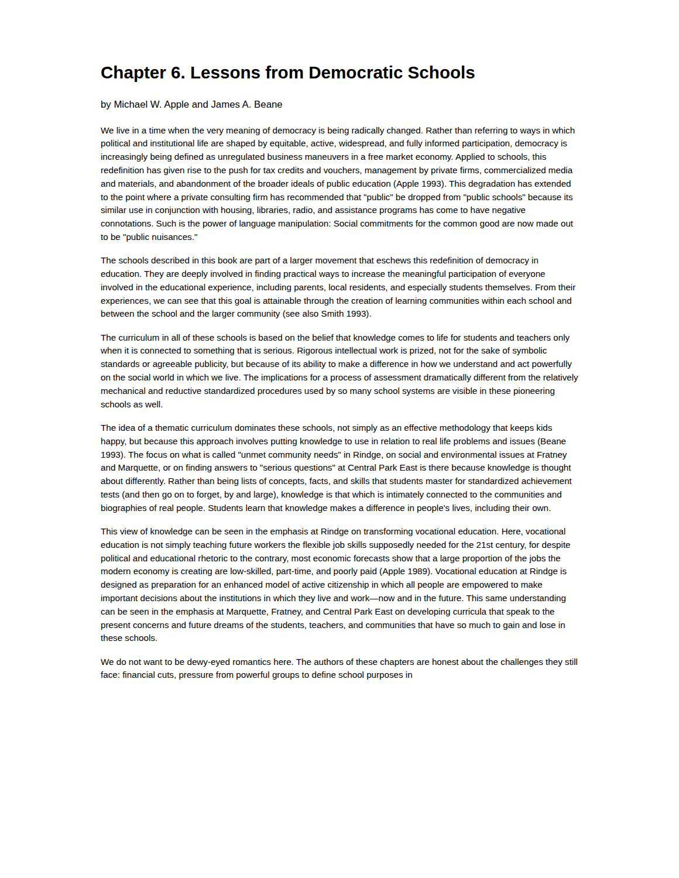Chapter 6. Lessons from Democratic Schools
by Michael W. Apple and James A. Beane
We live in a time when the very meaning of democracy is being radically changed. Rather than referring to ways in which political and institutional life are shaped by equitable, active, widespread, and fully informed participation, democracy is increasingly being defined as unregulated business maneuvers in a free market economy. Applied to schools, this redefinition has given rise to the push for tax credits and vouchers, management by private firms, commercialized media and materials, and abandonment of the broader ideals of public education (Apple 1993). This degradation has extended to the point where a private consulting firm has recommended that "public" be dropped from "public schools" because its similar use in conjunction with housing, libraries, radio, and assistance programs has come to have negative connotations. Such is the power of language manipulation: Social commitments for the common good are now made out to be "public nuisances."
The schools described in this book are part of a larger movement that eschews this redefinition of democracy in education. They are deeply involved in finding practical ways to increase the meaningful participation of everyone involved in the educational experience, including parents, local residents, and especially students themselves. From their experiences, we can see that this goal is attainable through the creation of learning communities within each school and between the school and the larger community (see also Smith 1993).
The curriculum in all of these schools is based on the belief that knowledge comes to life for students and teachers only when it is connected to something that is serious. Rigorous intellectual work is prized, not for the sake of symbolic standards or agreeable publicity, but because of its ability to make a difference in how we understand and act powerfully on the social world in which we live. The implications for a process of assessment dramatically different from the relatively mechanical and reductive standardized procedures used by so many school systems are visible in these pioneering schools as well.
The idea of a thematic curriculum dominates these schools, not simply as an effective methodology that keeps kids happy, but because this approach involves putting knowledge to use in relation to real life problems and issues (Beane 1993). The focus on what is called "unmet community needs" in Rindge, on social and environmental issues at Fratney and Marquette, or on finding answers to "serious questions" at Central Park East is there because knowledge is thought about differently. Rather than being lists of concepts, facts, and skills that students master for standardized achievement tests (and then go on to forget, by and large), knowledge is that which is intimately connected to the communities and biographies of real people. Students learn that knowledge makes a difference in people's lives, including their own.
This view of knowledge can be seen in the emphasis at Rindge on transforming vocational education. Here, vocational education is not simply teaching future workers the flexible job skills supposedly needed for the 21st century, for despite political and educational rhetoric to the contrary, most economic forecasts show that a large proportion of the jobs the modern economy is creating are low-skilled, part-time, and poorly paid (Apple 1989). Vocational education at Rindge is designed as preparation for an enhanced model of active citizenship in which all people are empowered to make important decisions about the institutions in which they live and work—now and in the future. This same understanding can be seen in the emphasis at Marquette, Fratney, and Central Park East on developing curricula that speak to the present concerns and future dreams of the students, teachers, and communities that have so much to gain and lose in these schools.
We do not want to be dewy-eyed romantics here. The authors of these chapters are honest about the challenges they still face: financial cuts, pressure from powerful groups to define school purposes in